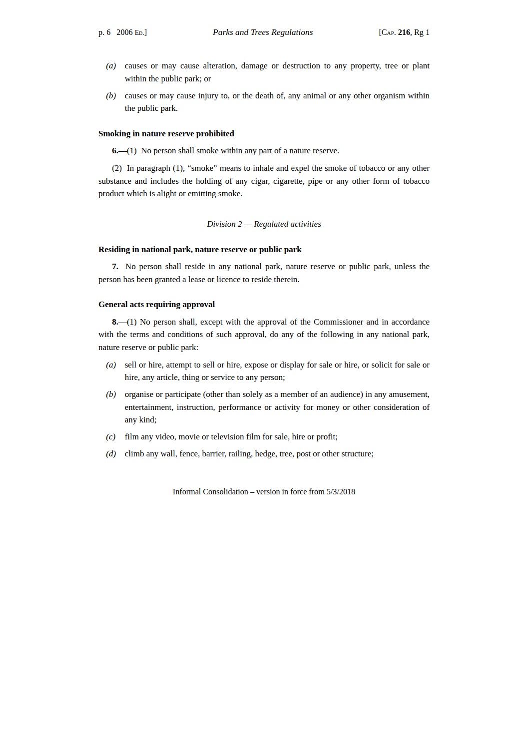p. 6 2006 Ed.] Parks and Trees Regulations [Cap. 216, Rg 1
(a) causes or may cause alteration, damage or destruction to any property, tree or plant within the public park; or
(b) causes or may cause injury to, or the death of, any animal or any other organism within the public park.
Smoking in nature reserve prohibited
6.—(1) No person shall smoke within any part of a nature reserve.
(2) In paragraph (1), “smoke” means to inhale and expel the smoke of tobacco or any other substance and includes the holding of any cigar, cigarette, pipe or any other form of tobacco product which is alight or emitting smoke.
Division 2 — Regulated activities
Residing in national park, nature reserve or public park
7. No person shall reside in any national park, nature reserve or public park, unless the person has been granted a lease or licence to reside therein.
General acts requiring approval
8.—(1) No person shall, except with the approval of the Commissioner and in accordance with the terms and conditions of such approval, do any of the following in any national park, nature reserve or public park:
(a) sell or hire, attempt to sell or hire, expose or display for sale or hire, or solicit for sale or hire, any article, thing or service to any person;
(b) organise or participate (other than solely as a member of an audience) in any amusement, entertainment, instruction, performance or activity for money or other consideration of any kind;
(c) film any video, movie or television film for sale, hire or profit;
(d) climb any wall, fence, barrier, railing, hedge, tree, post or other structure;
Informal Consolidation – version in force from 5/3/2018